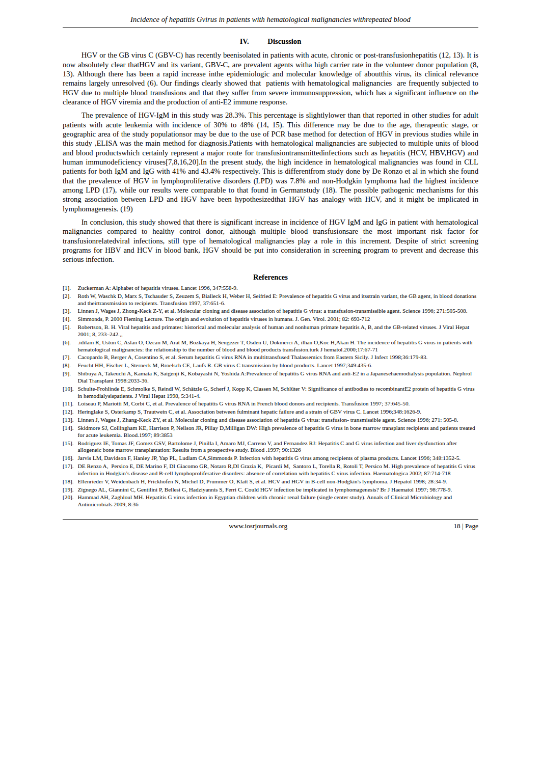Incidence of hepatitis Gvirus in patients with hematological malignancies withrepeated blood
IV. Discussion
HGV or the GB virus C (GBV-C) has recently beenisolated in patients with acute, chronic or post-transfusionhepatitis (12, 13). It is now absolutely clear thatHGV and its variant, GBV-C, are prevalent agents witha high carrier rate in the volunteer donor population (8, 13). Although there has been a rapid increase inthe epidemiologic and molecular knowledge of aboutthis virus, its clinical relevance remains largely unresolved (6). Our findings clearly showed that patients with hematological malignancies are frequently subjected to HGV due to multiple blood transfusions and that they suffer from severe immunosuppression, which has a significant influence on the clearance of HGV viremia and the production of anti-E2 immune response.
The prevalence of HGV-IgM in this study was 28.3%. This percentage is slightlylower than that reported in other studies for adult patients with acute leukemia with incidence of 30% to 48% (14, 15). This difference may be due to the age, therapeutic stage, or geographic area of the study populationsor may be due to the use of PCR base method for detection of HGV in previous studies while in this study ,ELISA was the main method for diagnosis.Patients with hematological malignancies are subjected to multiple units of blood and blood productswhich certainly represent a major route for transfusiontransmittedinfections such as hepatitis (HCV, HBV,HGV) and human immunodeficiency viruses[7,8,16,20].In the present study, the high incidence in hematological malignancies was found in CLL patients for both IgM and IgG with 41% and 43.4% respectively. This is differentfrom study done by De Ronzo et al in which she found that the prevalence of HGV in lymphoproliferative disorders (LPD) was 7.8% and non-Hodgkin lymphoma had the highest incidence among LPD (17), while our results were comparable to that found in Germanstudy (18). The possible pathogenic mechanisms for this strong association between LPD and HGV have been hypothesizedthat HGV has analogy with HCV, and it might be implicated in lymphomagenesis. (19)
In conclusion, this study showed that there is significant increase in incidence of HGV IgM and IgG in patient with hematological malignancies compared to healthy control donor, although multiple blood transfusionsare the most important risk factor for transfusionrelatedviral infections, still type of hematological malignancies play a role in this increment. Despite of strict screening programs for HBV and HCV in blood bank, HGV should be put into consideration in screening program to prevent and decrease this serious infection.
References
[1]. Zuckerman A: Alphabet of hepatitis viruses. Lancet 1996, 347:558-9.
[2]. Roth W, Waschk D, Marx S, Tschauder S, Zeuzem S, Bialleck H, Weber H, Seifried E: Prevalence of hepatitis G virus and itsstrain variant, the GB agent, in blood donations and theirtransmission to recipients. Transfusion 1997, 37:651-6.
[3]. Linnen J, Wages J, Zhong-Keck Z-Y, et al. Molecular cloning and disease association of hepatitis G virus: a transfusion-transmissible agent. Science 1996; 271:505-508.
[4]. Simmonds, P. 2000 Fleming Lecture. The origin and evolution of hepatitis viruses in humans. J. Gen. Virol. 2001; 82: 693-712
[5]. Robertson, B. H. Viral hepatitis and primates: historical and molecular analysis of human and nonhuman primate hepatitis A, B, and the GB-related viruses. J Viral Hepat 2001; 8, 233–242.,,
[6]..idilam R, Ustun C, Aslan O, Ozcan M, Arat M, Bozkaya H, Sengezer T, Osden U, Dokmerci A, ilhan O,Koc H,Akan H. The incidence of hepatitis G virus in patients with hematological malignancies: the relationship to the number of blood and blood products transfusion.turk J hematol.2000;17:67-71
[7]. Cacopardo B, Berger A, Cosentino S, et al. Serum hepatitis G virus RNA in multitransfused Thalassemics from Eastern Sicily. J Infect 1998;36:179-83.
[8]. Feucht HH, Fischer L, Sterneck M, Broelsch CE, Laufs R. GB virus C transmission by blood products. Lancet 1997;349:435-6.
[9]. Shibuya A, Takeuchi A, Kamata K, Saigenji K, Kobayashi N, Yoshida A:Prevalence of hepatitis G virus RNA and anti-E2 in a Japanesehaemodialysis population. Nephrol Dial Transplant 1998:2033-36.
[10]. Schulte-Frohlinde E, Schmolke S, Reindl W, Schätzle G, Scherf J, Kopp K, Classen M, Schlüter V: Significance of antibodies to recombinantE2 protein of hepatitis G virus in hemodialysispatients. J Viral Hepat 1998, 5:341-4.
[11]. Loiseau P, Mariotti M, Corbi C, et al. Prevalence of hepatitis G virus RNA in French blood donors and recipients. Transfusion 1997; 37:645-50.
[12]. Heringlake S, Osterkamp S, Trautwein C, et al. Association between fulminant hepatic failure and a strain of GBV virus C. Lancet 1996;348:1626-9.
[13]. Linnen J, Wages J, Zhang-Keck ZY, et al. Molecular cloning and disease association of hepatitis G virus: transfusion- transmissible agent. Science 1996; 271: 505-8.
[14]. Skidmore SJ, Collingham KE, Harrison P, Neilson JR, Pillay D,Milligan DW: High prevalence of hepatitis G virus in bone marrow transplant recipients and patients treated for acute leukemia. Blood.1997; 89:3853
[15]. Rodriguez IE, Tomas JF, Gomez GSV, Bartolome J, Pinilla I, Amaro MJ, Carreno V, and Fernandez RJ: Hepatitis C and G virus infection and liver dysfunction after allogeneic bone marrow transplantation: Results from a prospective study. Blood .1997; 90:1326
[16]. Jarvis LM, Davidson F, Hanley JP, Yap PL, Ludlam CA,Simmonds P. Infection with hepatitis G virus among recipients of plasma products. Lancet 1996; 348:1352-5.
[17]. DE Renzo A, Persico E, DE Marino F, DI Giacomo GR, Notaro R,DI Grazia K, Picardi M, Santoro L, Torella R, Rotoli T, Persico M. High prevalence of hepatitis G virus infection in Hodgkin’s disease and B-cell lymphoproliferative disorders: absence of correlation with hepatitis C virus infection. Haematologica 2002; 87:714-718
[18]. Ellenrieder V, Weidenbach H, Frickhofen N, Michel D, Prummer O, Klatt S, et al. HCV and HGV in B-cell non-Hodgkin's lymphoma. J Hepatol 1998; 28:34-9.
[19]. Zignego AL, Giannini C, Gentilini P, Bellesi G, Hadziyannis S, Ferri C. Could HGV infection be implicated in lymphomagenesis? Br J Haematol 1997; 98:778-9.
[20]. Hammad AH, Zaghloul MH. Hepatitis G virus infection in Egyptian children with chronic renal failure (single center study). Annals of Clinical Microbiology and Antimicrobials 2009, 8:36
www.iosrjournals.org 18 | Page